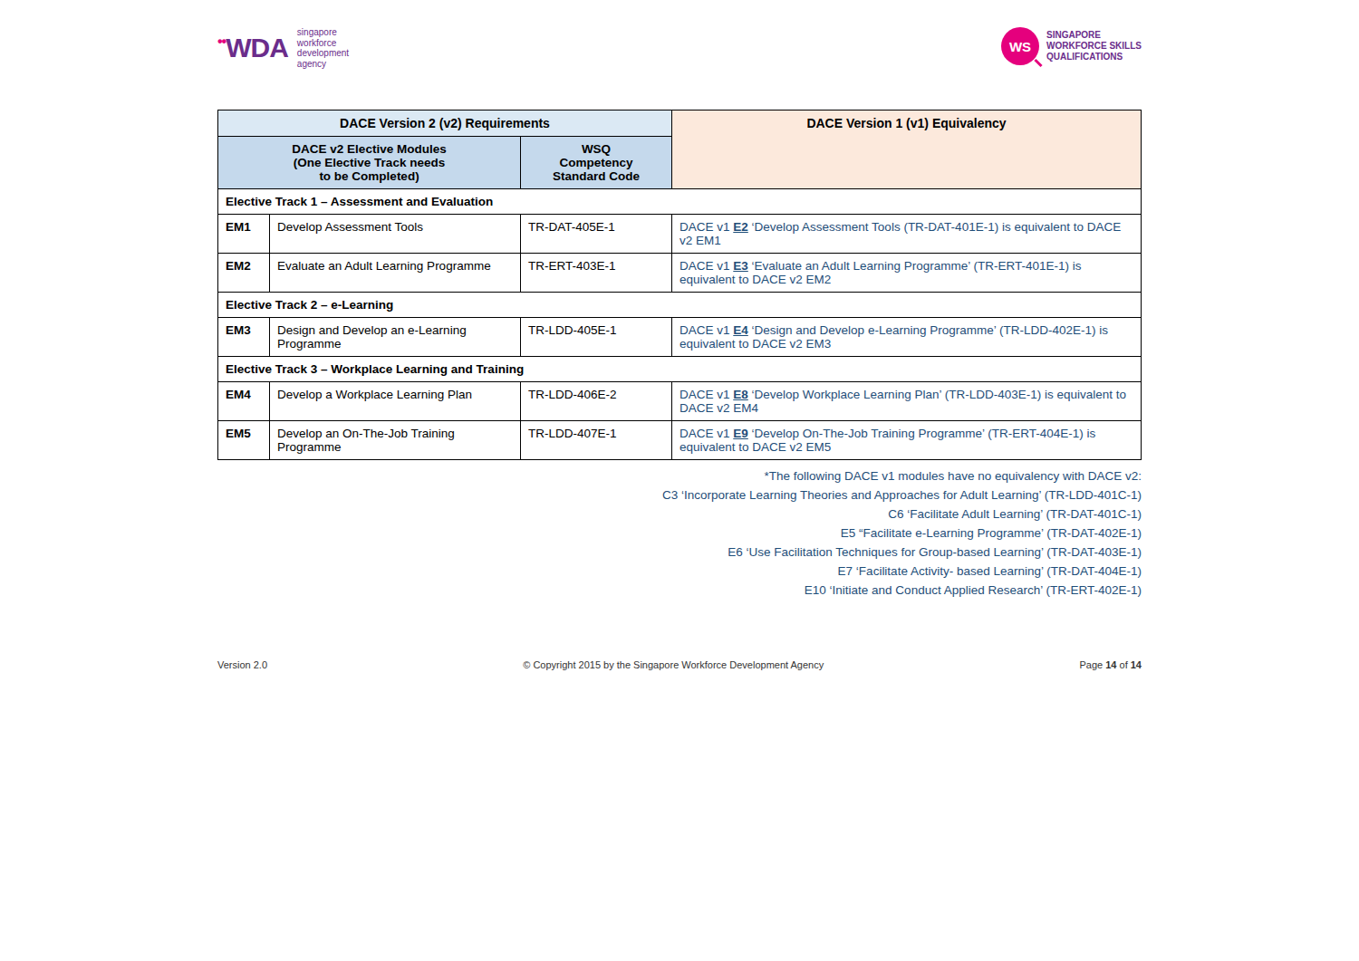••WDA
singapore
workforce
development
agency
WS
Singapore
Workforce Skills
Qualifications
| DACE Version 2 (v2) Requirements | DACE Version 1 (v1) Equivalency |
| --- | --- |
| DACE v2 Elective Modules (One Elective Track needs to be Completed) | WSQ Competency Standard Code |
| Elective Track 1 – Assessment and Evaluation |
| EM1 | Develop Assessment Tools | TR-DAT-405E-1 | DACE v1 E2 ‘Develop Assessment Tools (TR-DAT-401E-1) is equivalent to DACE v2 EM1 |
| EM2 | Evaluate an Adult Learning Programme | TR-ERT-403E-1 | DACE v1 E3 ‘Evaluate an Adult Learning Programme’ (TR-ERT-401E-1) is equivalent to DACE v2 EM2 |
| Elective Track 2 – e-Learning |
| EM3 | Design and Develop an e-Learning Programme | TR-LDD-405E-1 | DACE v1 E4 ‘Design and Develop e-Learning Programme’ (TR-LDD-402E-1) is equivalent to DACE v2 EM3 |
| Elective Track 3 – Workplace Learning and Training |
| EM4 | Develop a Workplace Learning Plan | TR-LDD-406E-2 | DACE v1 E8 ‘Develop Workplace Learning Plan’ (TR-LDD-403E-1) is equivalent to DACE v2 EM4 |
| EM5 | Develop an On-The-Job Training Programme | TR-LDD-407E-1 | DACE v1 E9 ‘Develop On-The-Job Training Programme’ (TR-ERT-404E-1) is equivalent to DACE v2 EM5 |
*The following DACE v1 modules have no equivalency with DACE v2:
C3 ‘Incorporate Learning Theories and Approaches for Adult Learning’ (TR-LDD-401C-1)
C6 ‘Facilitate Adult Learning’ (TR-DAT-401C-1)
E5 “Facilitate e-Learning Programme’ (TR-DAT-402E-1)
E6 ‘Use Facilitation Techniques for Group-based Learning’ (TR-DAT-403E-1)
E7 ‘Facilitate Activity- based Learning’ (TR-DAT-404E-1)
E10 ‘Initiate and Conduct Applied Research’ (TR-ERT-402E-1)
Version 2.0
© Copyright 2015 by the Singapore Workforce Development Agency
Page 14 of 14